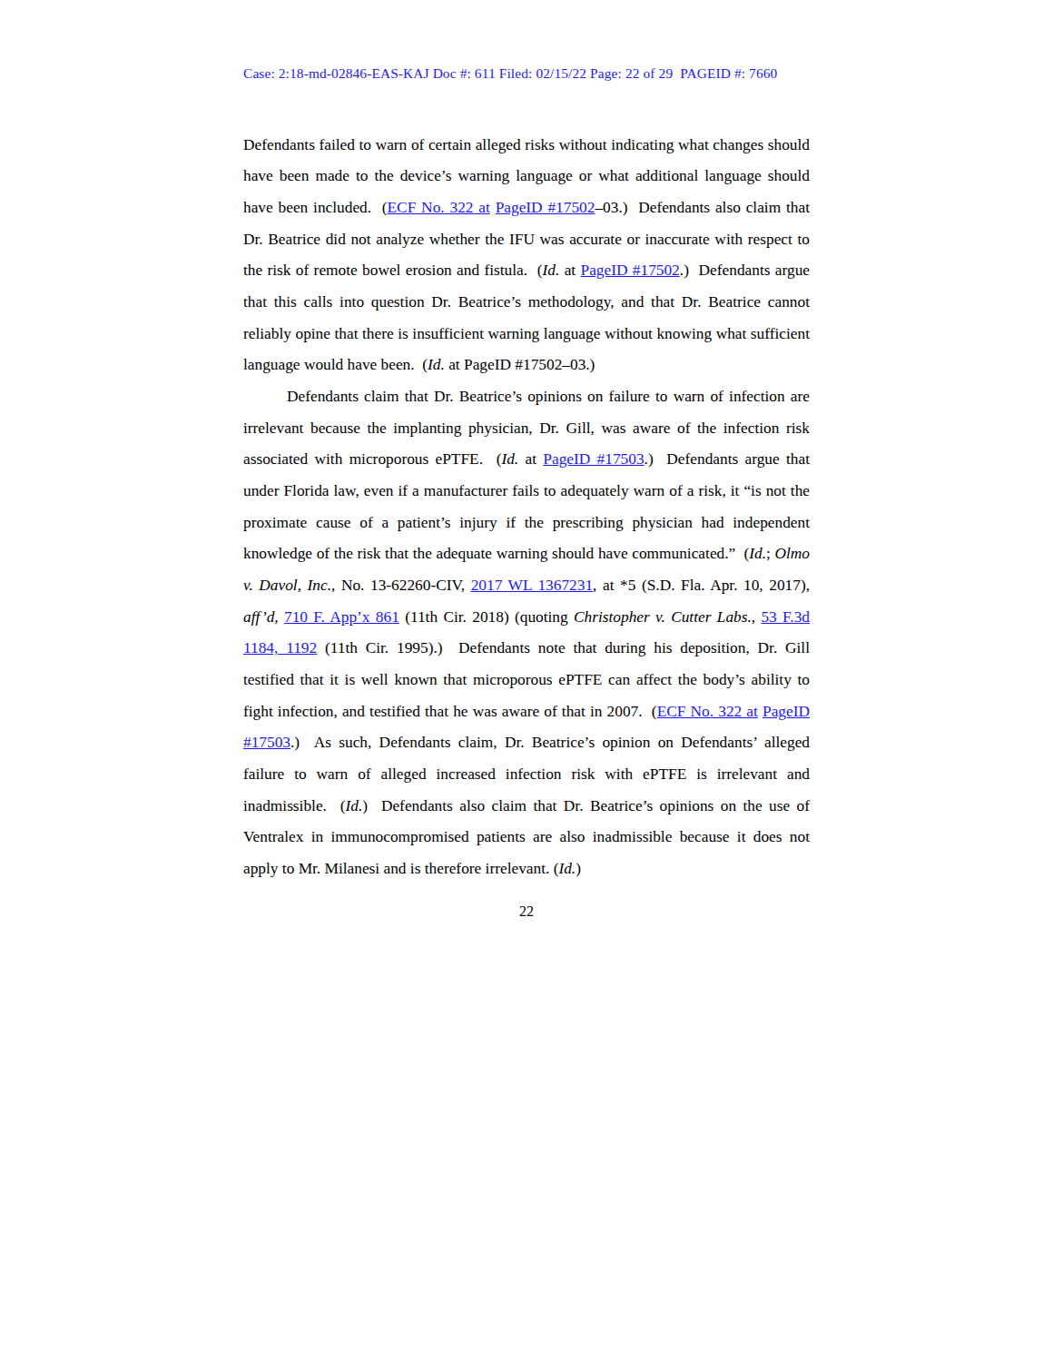Case: 2:18-md-02846-EAS-KAJ Doc #: 611 Filed: 02/15/22 Page: 22 of 29 PAGEID #: 7660
Defendants failed to warn of certain alleged risks without indicating what changes should have been made to the device’s warning language or what additional language should have been included. (ECF No. 322 at PageID #17502–03.) Defendants also claim that Dr. Beatrice did not analyze whether the IFU was accurate or inaccurate with respect to the risk of remote bowel erosion and fistula. (Id. at PageID #17502.) Defendants argue that this calls into question Dr. Beatrice’s methodology, and that Dr. Beatrice cannot reliably opine that there is insufficient warning language without knowing what sufficient language would have been. (Id. at PageID #17502–03.)
Defendants claim that Dr. Beatrice’s opinions on failure to warn of infection are irrelevant because the implanting physician, Dr. Gill, was aware of the infection risk associated with microporous ePTFE. (Id. at PageID #17503.) Defendants argue that under Florida law, even if a manufacturer fails to adequately warn of a risk, it “is not the proximate cause of a patient’s injury if the prescribing physician had independent knowledge of the risk that the adequate warning should have communicated.” (Id.; Olmo v. Davol, Inc., No. 13-62260-CIV, 2017 WL 1367231, at *5 (S.D. Fla. Apr. 10, 2017), aff’d, 710 F. App’x 861 (11th Cir. 2018) (quoting Christopher v. Cutter Labs., 53 F.3d 1184, 1192 (11th Cir. 1995).) Defendants note that during his deposition, Dr. Gill testified that it is well known that microporous ePTFE can affect the body’s ability to fight infection, and testified that he was aware of that in 2007. (ECF No. 322 at PageID #17503.) As such, Defendants claim, Dr. Beatrice’s opinion on Defendants’ alleged failure to warn of alleged increased infection risk with ePTFE is irrelevant and inadmissible. (Id.) Defendants also claim that Dr. Beatrice’s opinions on the use of Ventralex in immunocompromised patients are also inadmissible because it does not apply to Mr. Milanesi and is therefore irrelevant. (Id.)
22